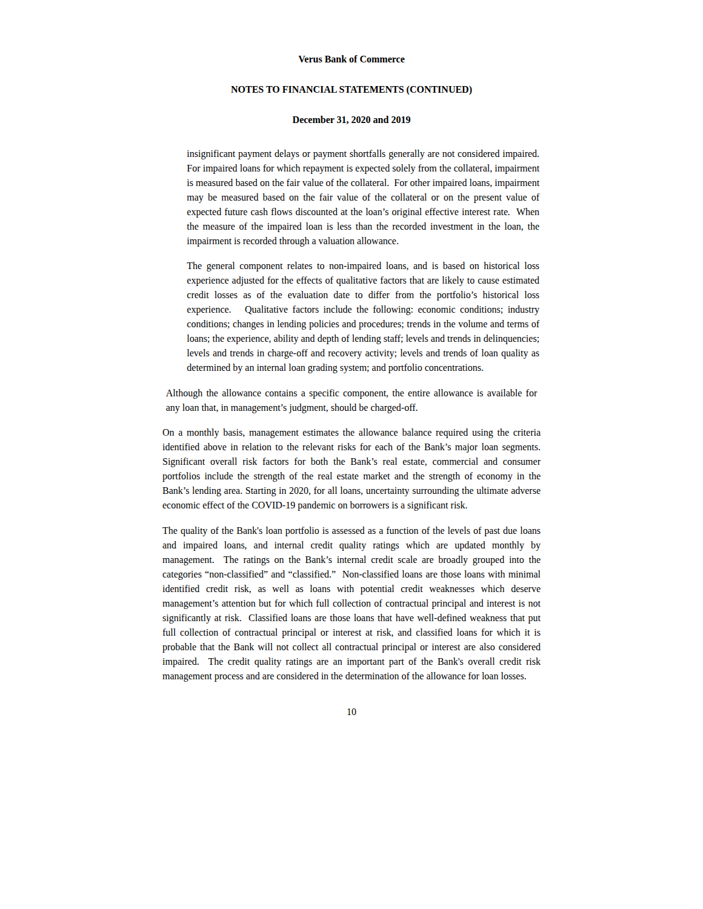Verus Bank of Commerce
NOTES TO FINANCIAL STATEMENTS (CONTINUED)
December 31, 2020 and 2019
insignificant payment delays or payment shortfalls generally are not considered impaired. For impaired loans for which repayment is expected solely from the collateral, impairment is measured based on the fair value of the collateral. For other impaired loans, impairment may be measured based on the fair value of the collateral or on the present value of expected future cash flows discounted at the loan’s original effective interest rate. When the measure of the impaired loan is less than the recorded investment in the loan, the impairment is recorded through a valuation allowance.
The general component relates to non-impaired loans, and is based on historical loss experience adjusted for the effects of qualitative factors that are likely to cause estimated credit losses as of the evaluation date to differ from the portfolio’s historical loss experience. Qualitative factors include the following: economic conditions; industry conditions; changes in lending policies and procedures; trends in the volume and terms of loans; the experience, ability and depth of lending staff; levels and trends in delinquencies; levels and trends in charge-off and recovery activity; levels and trends of loan quality as determined by an internal loan grading system; and portfolio concentrations.
Although the allowance contains a specific component, the entire allowance is available for any loan that, in management’s judgment, should be charged-off.
On a monthly basis, management estimates the allowance balance required using the criteria identified above in relation to the relevant risks for each of the Bank’s major loan segments. Significant overall risk factors for both the Bank’s real estate, commercial and consumer portfolios include the strength of the real estate market and the strength of economy in the Bank’s lending area. Starting in 2020, for all loans, uncertainty surrounding the ultimate adverse economic effect of the COVID-19 pandemic on borrowers is a significant risk.
The quality of the Bank's loan portfolio is assessed as a function of the levels of past due loans and impaired loans, and internal credit quality ratings which are updated monthly by management. The ratings on the Bank’s internal credit scale are broadly grouped into the categories “non-classified” and “classified.” Non-classified loans are those loans with minimal identified credit risk, as well as loans with potential credit weaknesses which deserve management’s attention but for which full collection of contractual principal and interest is not significantly at risk. Classified loans are those loans that have well-defined weakness that put full collection of contractual principal or interest at risk, and classified loans for which it is probable that the Bank will not collect all contractual principal or interest are also considered impaired. The credit quality ratings are an important part of the Bank's overall credit risk management process and are considered in the determination of the allowance for loan losses.
10